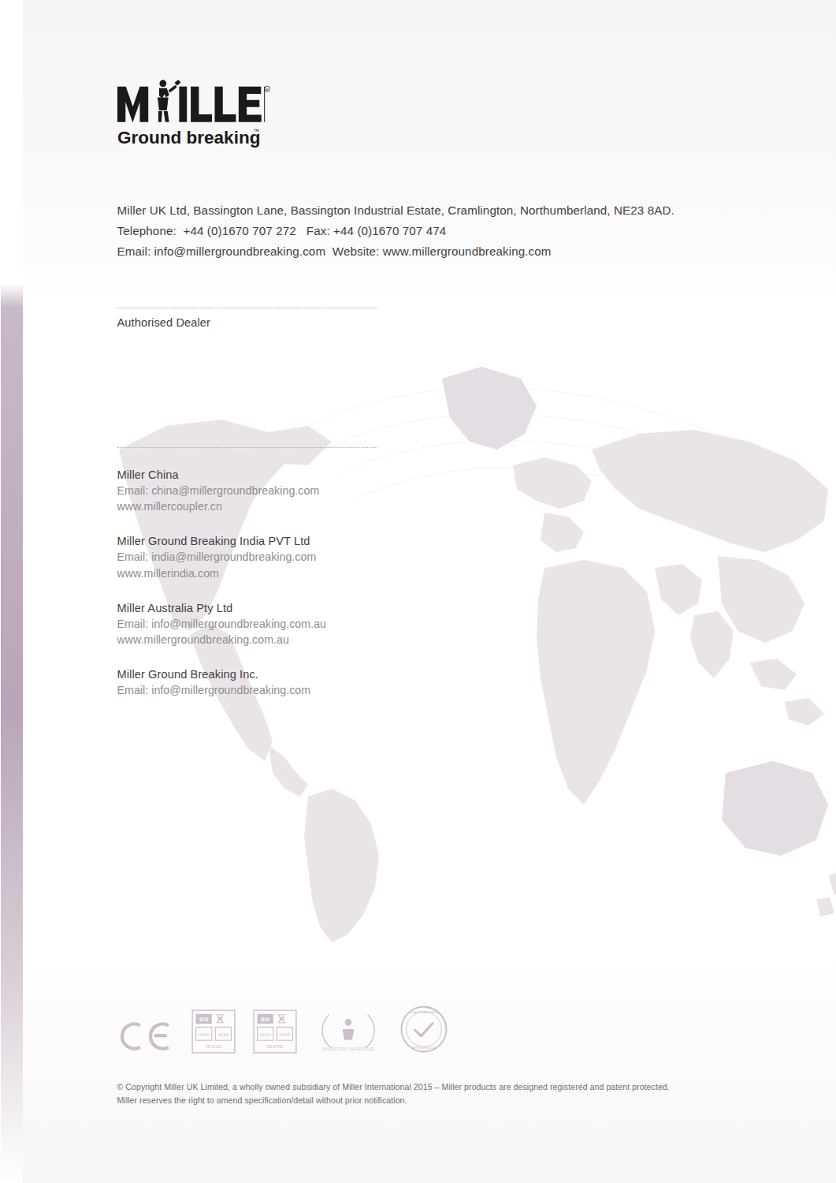R Ground breaking ™
Miller UK Ltd, Bassington Lane, Bassington Industrial Estate, Cramlington, Northumberland, NE23 8AD.
Telephone: +44 (0)1670 707 272 Fax: +44 (0)1670 707 474
Email: info@millergroundbreaking.com Website: www.millergroundbreaking.com
Authorised Dealer
Miller China
Email: china@millergroundbreaking.com
www.millercoupler.cn
Miller Ground Breaking India PVT Ltd
Email: india@millergroundbreaking.com
www.millerindia.com
Miller Australia Pty Ltd
Email: info@millergroundbreaking.com.au
www.millergroundbreaking.com.au
Miller Ground Breaking Inc.
Email: info@millergroundbreaking.com
BSI UKAS UKAS FM 81292
BSI UKAS UKAS MS 87532
INVESTOR IN PEOPLE
QUALITY ASSURED APPROVED 2015
© Copyright Miller UK Limited, a wholly owned subsidiary of Miller International 2015 – Miller products are designed registered and patent protected.
Miller reserves the right to amend specification/detail without prior notification.